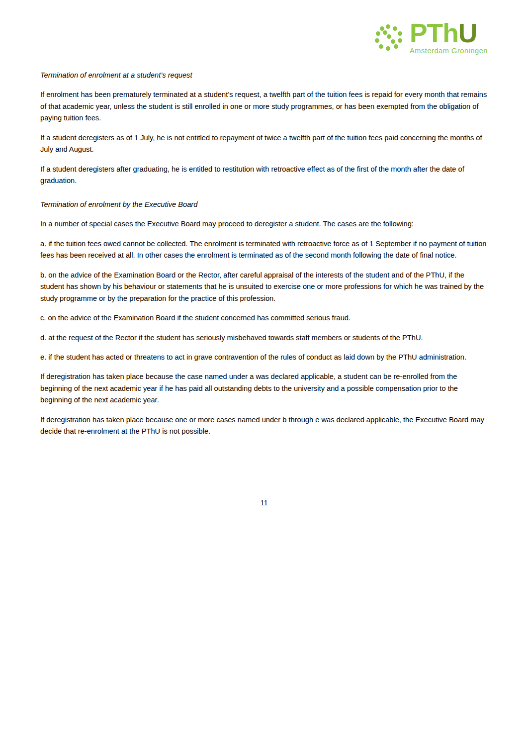PThU
Amsterdam Groningen
Termination of enrolment at a student’s request
If enrolment has been prematurely terminated at a student’s request, a twelfth part of the tuition fees is repaid for every month that remains of that academic year, unless the student is still enrolled in one or more study programmes, or has been exempted from the obligation of paying tuition fees.
If a student deregisters as of 1 July, he is not entitled to repayment of twice a twelfth part of the tuition fees paid concerning the months of July and August.
If a student deregisters after graduating, he is entitled to restitution with retroactive effect as of the first of the month after the date of graduation.
Termination of enrolment by the Executive Board
In a number of special cases the Executive Board may proceed to deregister a student. The cases are the following:
a. if the tuition fees owed cannot be collected. The enrolment is terminated with retroactive force as of 1 September if no payment of tuition fees has been received at all. In other cases the enrolment is terminated as of the second month following the date of final notice.
b. on the advice of the Examination Board or the Rector, after careful appraisal of the interests of the student and of the PThU, if the student has shown by his behaviour or statements that he is unsuited to exercise one or more professions for which he was trained by the study programme or by the preparation for the practice of this profession.
c. on the advice of the Examination Board if the student concerned has committed serious fraud.
d. at the request of the Rector if the student has seriously misbehaved towards staff members or students of the PThU.
e. if the student has acted or threatens to act in grave contravention of the rules of conduct as laid down by the PThU administration.
If deregistration has taken place because the case named under a was declared applicable, a student can be re-enrolled from the beginning of the next academic year if he has paid all outstanding debts to the university and a possible compensation prior to the beginning of the next academic year.
If deregistration has taken place because one or more cases named under b through e was declared applicable, the Executive Board may decide that re-enrolment at the PThU is not possible.
11